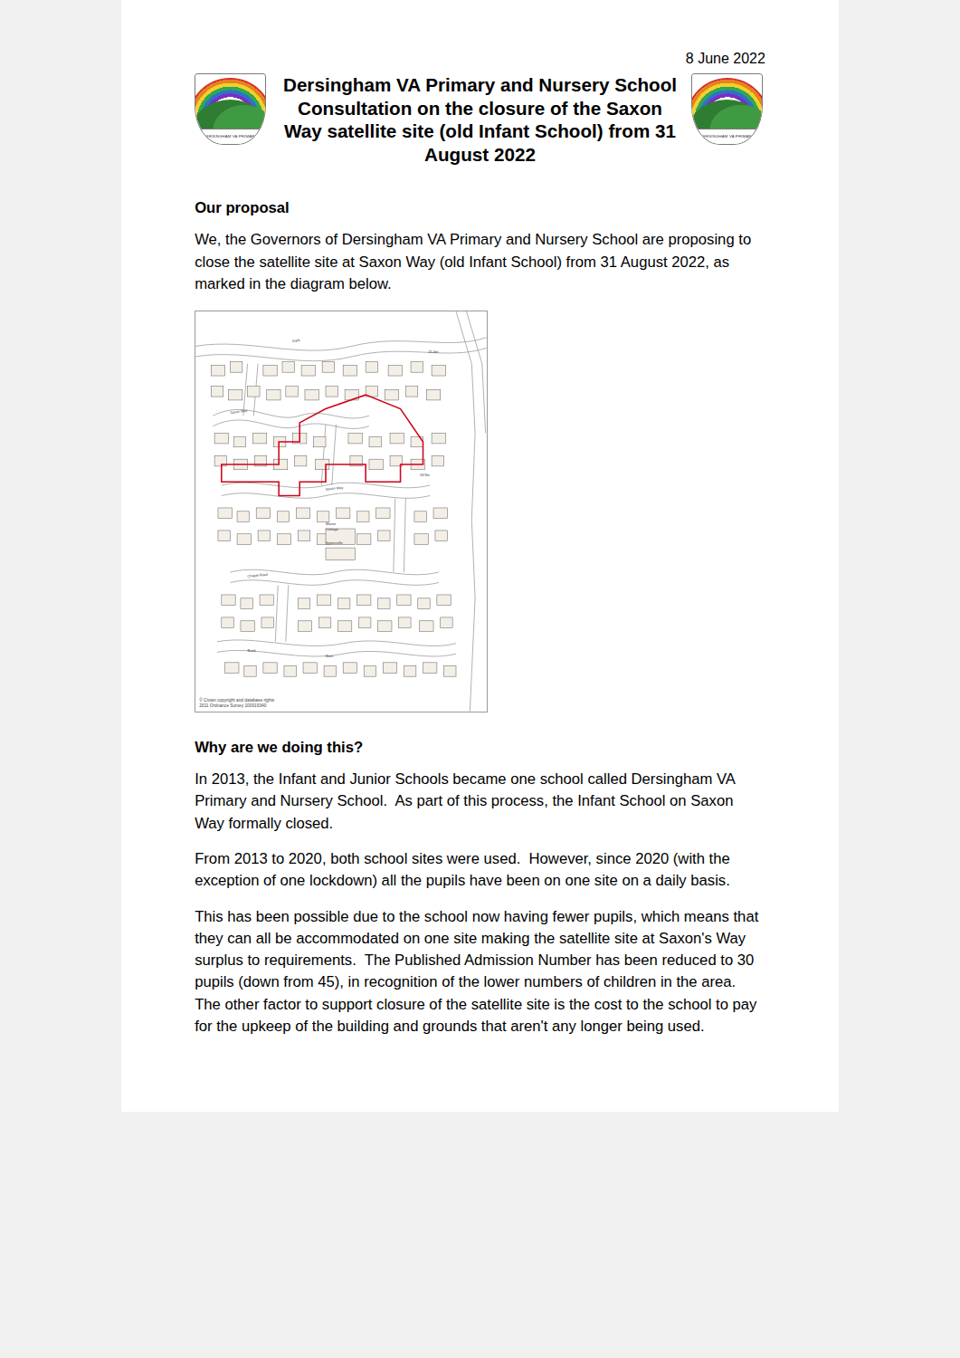8 June 2022
Dersingham VA Primary
Dersingham VA Primary and Nursery School
Consultation on the closure of the Saxon Way satellite site (old Infant School) from 31 August 2022
Dersingham VA Primary
Our proposal
We, the Governors of Dersingham VA Primary and Nursery School are proposing to close the satellite site at Saxon Way (old Infant School) from 31 August 2022, as marked in the diagram below.
Park 25.4m 18.9m Manor Cottage Somerville Bank Barn Saxon Way Saxon Way Chapel Road
© Crown copyright and database rights
2011 Ordnance Survey 100019340
Why are we doing this?
In 2013, the Infant and Junior Schools became one school called Dersingham VA Primary and Nursery School. As part of this process, the Infant School on Saxon Way formally closed.
From 2013 to 2020, both school sites were used. However, since 2020 (with the exception of one lockdown) all the pupils have been on one site on a daily basis.
This has been possible due to the school now having fewer pupils, which means that they can all be accommodated on one site making the satellite site at Saxon's Way surplus to requirements. The Published Admission Number has been reduced to 30 pupils (down from 45), in recognition of the lower numbers of children in the area. The other factor to support closure of the satellite site is the cost to the school to pay for the upkeep of the building and grounds that aren't any longer being used.